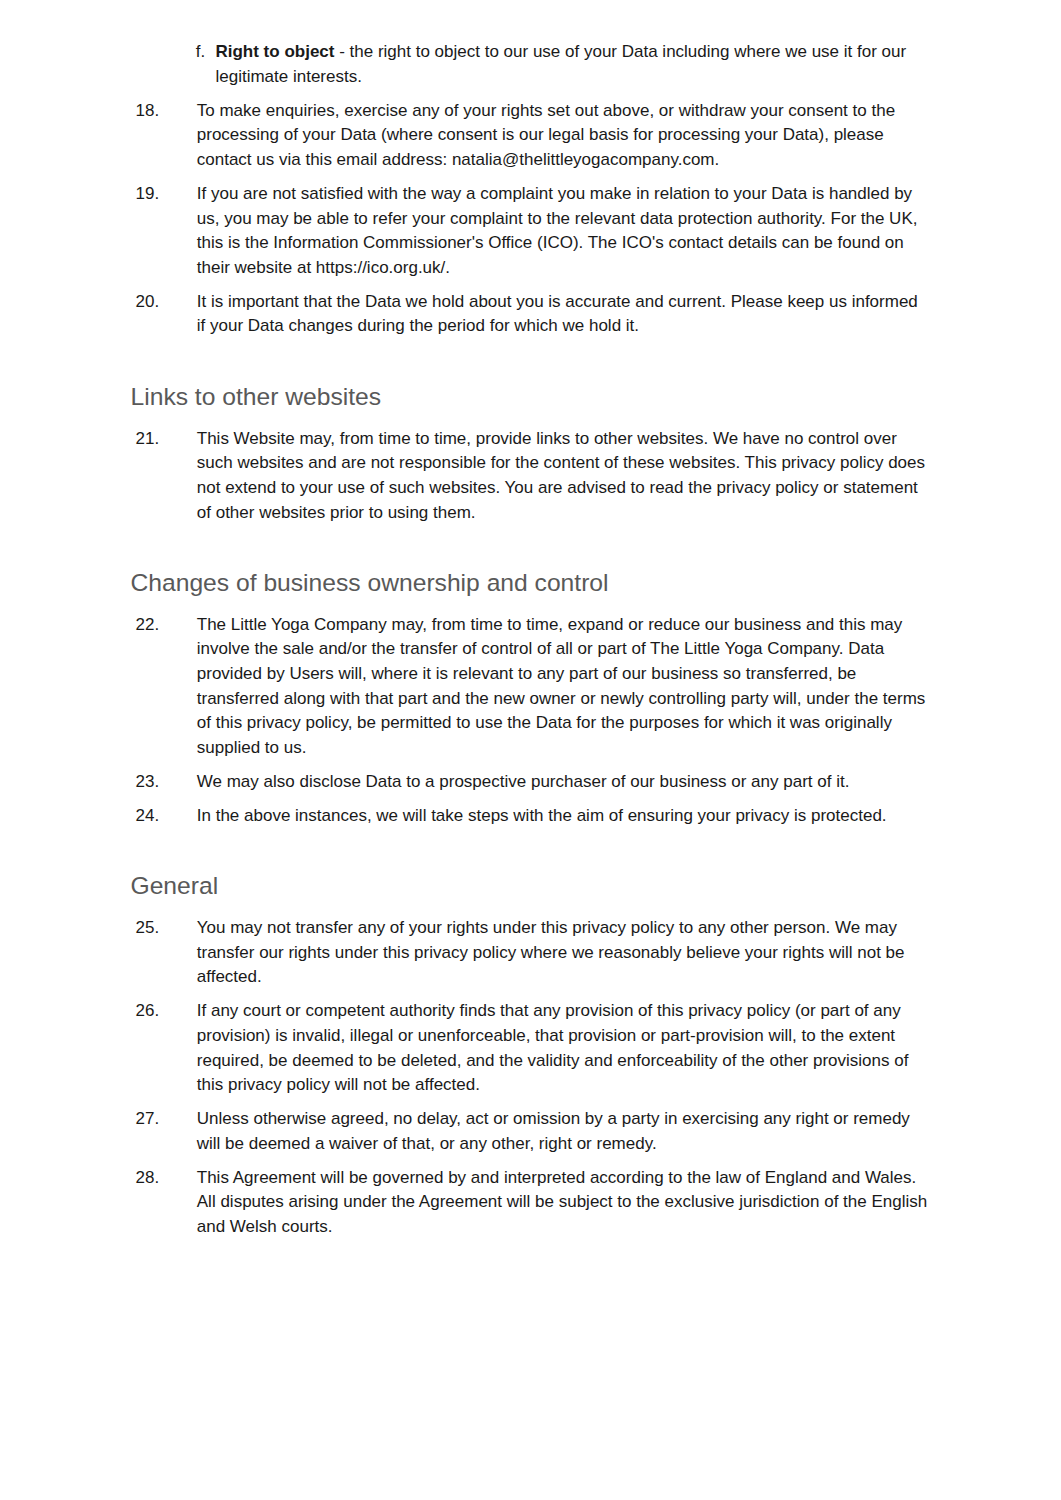f. Right to object - the right to object to our use of your Data including where we use it for our legitimate interests.
18. To make enquiries, exercise any of your rights set out above, or withdraw your consent to the processing of your Data (where consent is our legal basis for processing your Data), please contact us via this email address: natalia@thelittleyogacompany.com.
19. If you are not satisfied with the way a complaint you make in relation to your Data is handled by us, you may be able to refer your complaint to the relevant data protection authority. For the UK, this is the Information Commissioner's Office (ICO). The ICO's contact details can be found on their website at https://ico.org.uk/.
20. It is important that the Data we hold about you is accurate and current. Please keep us informed if your Data changes during the period for which we hold it.
Links to other websites
21. This Website may, from time to time, provide links to other websites. We have no control over such websites and are not responsible for the content of these websites. This privacy policy does not extend to your use of such websites. You are advised to read the privacy policy or statement of other websites prior to using them.
Changes of business ownership and control
22. The Little Yoga Company may, from time to time, expand or reduce our business and this may involve the sale and/or the transfer of control of all or part of The Little Yoga Company. Data provided by Users will, where it is relevant to any part of our business so transferred, be transferred along with that part and the new owner or newly controlling party will, under the terms of this privacy policy, be permitted to use the Data for the purposes for which it was originally supplied to us.
23. We may also disclose Data to a prospective purchaser of our business or any part of it.
24. In the above instances, we will take steps with the aim of ensuring your privacy is protected.
General
25. You may not transfer any of your rights under this privacy policy to any other person. We may transfer our rights under this privacy policy where we reasonably believe your rights will not be affected.
26. If any court or competent authority finds that any provision of this privacy policy (or part of any provision) is invalid, illegal or unenforceable, that provision or part-provision will, to the extent required, be deemed to be deleted, and the validity and enforceability of the other provisions of this privacy policy will not be affected.
27. Unless otherwise agreed, no delay, act or omission by a party in exercising any right or remedy will be deemed a waiver of that, or any other, right or remedy.
28. This Agreement will be governed by and interpreted according to the law of England and Wales. All disputes arising under the Agreement will be subject to the exclusive jurisdiction of the English and Welsh courts.